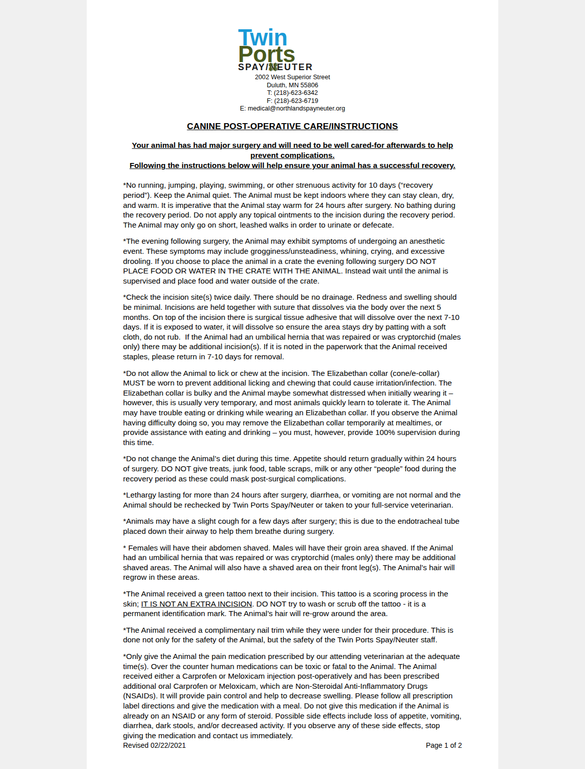Twin Ports❄❄
❄❄ SPAY/NEUTER
2002 West Superior Street
Duluth, MN 55806
T: (218)-623-6342
F: (218)-623-6719
E: medical@northlandspayneuter.org
CANINE POST-OPERATIVE CARE/INSTRUCTIONS
Your animal has had major surgery and will need to be well cared-for afterwards to help prevent complications.
Following the instructions below will help ensure your animal has a successful recovery.
*No running, jumping, playing, swimming, or other strenuous activity for 10 days (“recovery period”). Keep the Animal quiet. The Animal must be kept indoors where they can stay clean, dry, and warm. It is imperative that the Animal stay warm for 24 hours after surgery. No bathing during the recovery period. Do not apply any topical ointments to the incision during the recovery period. The Animal may only go on short, leashed walks in order to urinate or defecate.
*The evening following surgery, the Animal may exhibit symptoms of undergoing an anesthetic event. These symptoms may include grogginess/unsteadiness, whining, crying, and excessive drooling. If you choose to place the animal in a crate the evening following surgery DO NOT PLACE FOOD OR WATER IN THE CRATE WITH THE ANIMAL. Instead wait until the animal is supervised and place food and water outside of the crate.
*Check the incision site(s) twice daily. There should be no drainage. Redness and swelling should be minimal. Incisions are held together with suture that dissolves via the body over the next 5 months. On top of the incision there is surgical tissue adhesive that will dissolve over the next 7-10 days. If it is exposed to water, it will dissolve so ensure the area stays dry by patting with a soft cloth, do not rub. If the Animal had an umbilical hernia that was repaired or was cryptorchid (males only) there may be additional incision(s). If it is noted in the paperwork that the Animal received staples, please return in 7-10 days for removal.
*Do not allow the Animal to lick or chew at the incision. The Elizabethan collar (cone/e-collar) MUST be worn to prevent additional licking and chewing that could cause irritation/infection. The Elizabethan collar is bulky and the Animal maybe somewhat distressed when initially wearing it – however, this is usually very temporary, and most animals quickly learn to tolerate it. The Animal may have trouble eating or drinking while wearing an Elizabethan collar. If you observe the Animal having difficulty doing so, you may remove the Elizabethan collar temporarily at mealtimes, or provide assistance with eating and drinking – you must, however, provide 100% supervision during this time.
*Do not change the Animal’s diet during this time. Appetite should return gradually within 24 hours of surgery. DO NOT give treats, junk food, table scraps, milk or any other “people” food during the recovery period as these could mask post-surgical complications.
*Lethargy lasting for more than 24 hours after surgery, diarrhea, or vomiting are not normal and the Animal should be rechecked by Twin Ports Spay/Neuter or taken to your full-service veterinarian.
*Animals may have a slight cough for a few days after surgery; this is due to the endotracheal tube placed down their airway to help them breathe during surgery.
* Females will have their abdomen shaved. Males will have their groin area shaved. If the Animal had an umbilical hernia that was repaired or was cryptorchid (males only) there may be additional shaved areas. The Animal will also have a shaved area on their front leg(s). The Animal’s hair will regrow in these areas.
*The Animal received a green tattoo next to their incision. This tattoo is a scoring process in the skin; IT IS NOT AN EXTRA INCISION. DO NOT try to wash or scrub off the tattoo - it is a permanent identification mark. The Animal’s hair will re-grow around the area.
*The Animal received a complimentary nail trim while they were under for their procedure. This is done not only for the safety of the Animal, but the safety of the Twin Ports Spay/Neuter staff.
*Only give the Animal the pain medication prescribed by our attending veterinarian at the adequate time(s). Over the counter human medications can be toxic or fatal to the Animal. The Animal received either a Carprofen or Meloxicam injection post-operatively and has been prescribed additional oral Carprofen or Meloxicam, which are Non-Steroidal Anti-Inflammatory Drugs (NSAIDs). It will provide pain control and help to decrease swelling. Please follow all prescription label directions and give the medication with a meal. Do not give this medication if the Animal is already on an NSAID or any form of steroid. Possible side effects include loss of appetite, vomiting, diarrhea, dark stools, and/or decreased activity. If you observe any of these side effects, stop giving the medication and contact us immediately.
Revised 02/22/2021 Page 1 of 2